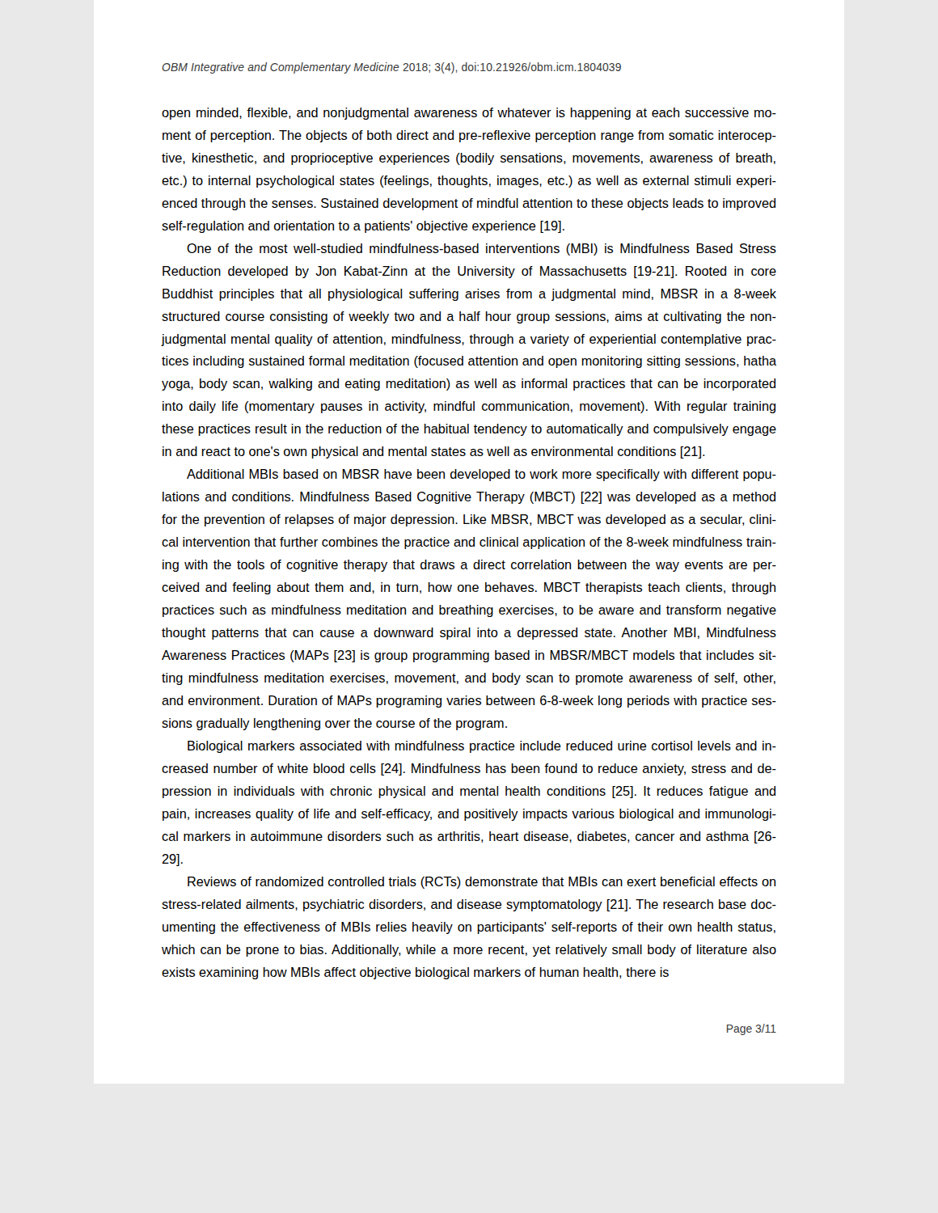OBM Integrative and Complementary Medicine 2018; 3(4), doi:10.21926/obm.icm.1804039
open minded, flexible, and nonjudgmental awareness of whatever is happening at each successive moment of perception. The objects of both direct and pre-reflexive perception range from somatic interoceptive, kinesthetic, and proprioceptive experiences (bodily sensations, movements, awareness of breath, etc.) to internal psychological states (feelings, thoughts, images, etc.) as well as external stimuli experienced through the senses. Sustained development of mindful attention to these objects leads to improved self-regulation and orientation to a patients' objective experience [19].
One of the most well-studied mindfulness-based interventions (MBI) is Mindfulness Based Stress Reduction developed by Jon Kabat-Zinn at the University of Massachusetts [19-21]. Rooted in core Buddhist principles that all physiological suffering arises from a judgmental mind, MBSR in a 8-week structured course consisting of weekly two and a half hour group sessions, aims at cultivating the nonjudgmental mental quality of attention, mindfulness, through a variety of experiential contemplative practices including sustained formal meditation (focused attention and open monitoring sitting sessions, hatha yoga, body scan, walking and eating meditation) as well as informal practices that can be incorporated into daily life (momentary pauses in activity, mindful communication, movement). With regular training these practices result in the reduction of the habitual tendency to automatically and compulsively engage in and react to one's own physical and mental states as well as environmental conditions [21].
Additional MBIs based on MBSR have been developed to work more specifically with different populations and conditions. Mindfulness Based Cognitive Therapy (MBCT) [22] was developed as a method for the prevention of relapses of major depression. Like MBSR, MBCT was developed as a secular, clinical intervention that further combines the practice and clinical application of the 8-week mindfulness training with the tools of cognitive therapy that draws a direct correlation between the way events are perceived and feeling about them and, in turn, how one behaves. MBCT therapists teach clients, through practices such as mindfulness meditation and breathing exercises, to be aware and transform negative thought patterns that can cause a downward spiral into a depressed state. Another MBI, Mindfulness Awareness Practices (MAPs [23] is group programming based in MBSR/MBCT models that includes sitting mindfulness meditation exercises, movement, and body scan to promote awareness of self, other, and environment. Duration of MAPs programing varies between 6-8-week long periods with practice sessions gradually lengthening over the course of the program.
Biological markers associated with mindfulness practice include reduced urine cortisol levels and increased number of white blood cells [24]. Mindfulness has been found to reduce anxiety, stress and depression in individuals with chronic physical and mental health conditions [25]. It reduces fatigue and pain, increases quality of life and self-efficacy, and positively impacts various biological and immunological markers in autoimmune disorders such as arthritis, heart disease, diabetes, cancer and asthma [26-29].
Reviews of randomized controlled trials (RCTs) demonstrate that MBIs can exert beneficial effects on stress-related ailments, psychiatric disorders, and disease symptomatology [21]. The research base documenting the effectiveness of MBIs relies heavily on participants' self-reports of their own health status, which can be prone to bias. Additionally, while a more recent, yet relatively small body of literature also exists examining how MBIs affect objective biological markers of human health, there is
Page 3/11